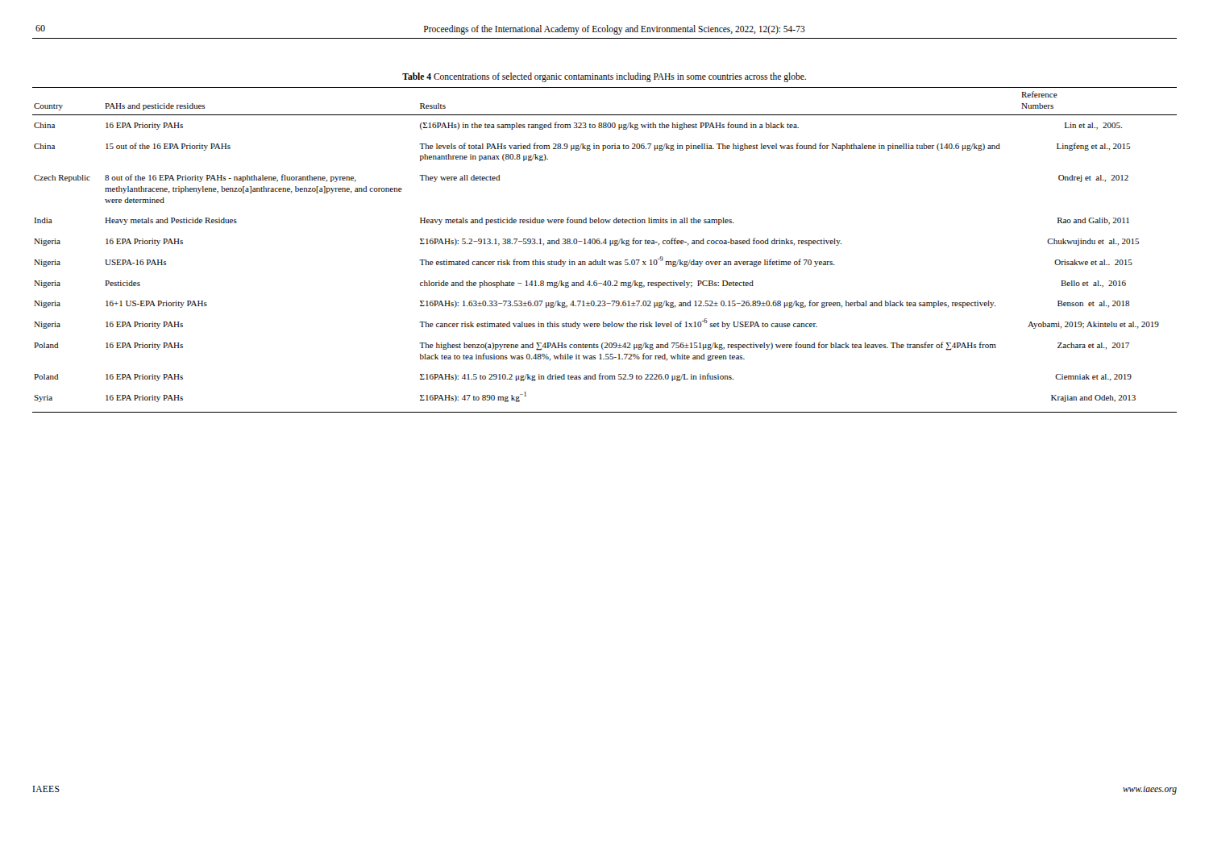60
Proceedings of the International Academy of Ecology and Environmental Sciences, 2022, 12(2): 54-73
Table 4 Concentrations of selected organic contaminants including PAHs in some countries across the globe.
| Country | PAHs and pesticide residues | Results | Reference Numbers |
| --- | --- | --- | --- |
| China | 16 EPA Priority PAHs | (Σ16PAHs) in the tea samples ranged from 323 to 8800 μg/kg with the highest PPAHs found in a black tea. | Lin et al., 2005. |
| China | 15 out of the 16 EPA Priority PAHs | The levels of total PAHs varied from 28.9 μg/kg in poria to 206.7 μg/kg in pinellia. The highest level was found for Naphthalene in pinellia tuber (140.6 μg/kg) and phenanthrene in panax (80.8 μg/kg). | Lingfeng et al., 2015 |
| Czech Republic | 8 out of the 16 EPA Priority PAHs - naphthalene, fluoranthene, pyrene, methylanthracene, triphenylene, benzo[a]anthracene, benzo[a]pyrene, and coronene were determined | They were all detected | Ondrej et al., 2012 |
| India | Heavy metals and Pesticide Residues | Heavy metals and pesticide residue were found below detection limits in all the samples. | Rao and Galib, 2011 |
| Nigeria | 16 EPA Priority PAHs | Σ16PAHs): 5.2−913.1, 38.7−593.1, and 38.0−1406.4 μg/kg for tea-, coffee-, and cocoa-based food drinks, respectively. | Chukwujindu et al., 2015 |
| Nigeria | USEPA-16 PAHs | The estimated cancer risk from this study in an adult was 5.07 x 10 -9 mg/kg/day over an average lifetime of 70 years. | Orisakwe et al.. 2015 |
| Nigeria | Pesticides | chloride and the phosphate − 141.8 mg/kg and 4.6−40.2 mg/kg, respectively; PCBs: Detected | Bello et al., 2016 |
| Nigeria | 16+1 US-EPA Priority PAHs | Σ16PAHs): 1.63±0.33−73.53±6.07 μg/kg, 4.71±0.23−79.61±7.02 μg/kg, and 12.52± 0.15−26.89±0.68 μg/kg, for green, herbal and black tea samples, respectively. | Benson et al., 2018 |
| Nigeria | 16 EPA Priority PAHs | The cancer risk estimated values in this study were below the risk level of 1x10 -6 set by USEPA to cause cancer. | Ayobami, 2019; Akintelu et al., 2019 |
| Poland | 16 EPA Priority PAHs | The highest benzo(a)pyrene and ∑4PAHs contents (209±42 μg/kg and 756±151μg/kg, respectively) were found for black tea leaves. The transfer of ∑4PAHs from black tea to tea infusions was 0.48%, while it was 1.55-1.72% for red, white and green teas. | Zachara et al., 2017 |
| Poland | 16 EPA Priority PAHs | Σ16PAHs): 41.5 to 2910.2 μg/kg in dried teas and from 52.9 to 2226.0 μg/L in infusions. | Ciemniak et al., 2019 |
| Syria | 16 EPA Priority PAHs | Σ16PAHs): 47 to 890 mg kg −1 | Krajian and Odeh, 2013 |
IAEES
www.iaees.org